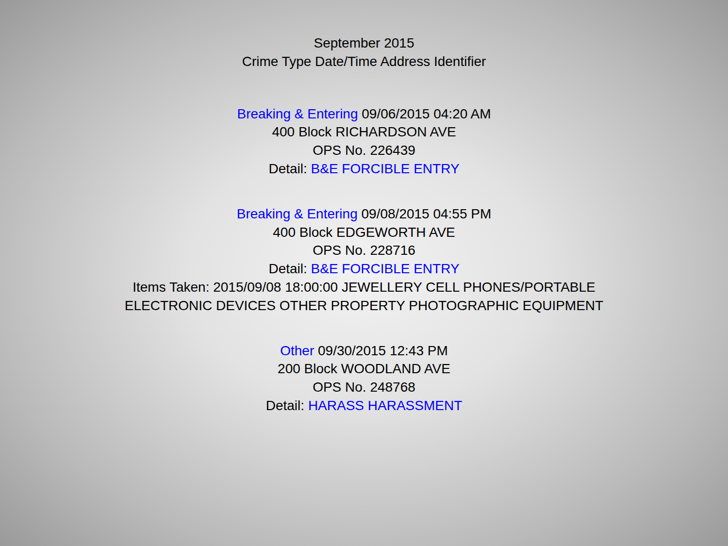September 2015
Crime Type Date/Time Address Identifier
Breaking & Entering 09/06/2015 04:20 AM
400 Block RICHARDSON AVE
OPS No. 226439
Detail: B&E FORCIBLE ENTRY
Breaking & Entering 09/08/2015 04:55 PM
400 Block EDGEWORTH AVE
OPS No. 228716
Detail: B&E FORCIBLE ENTRY
Items Taken: 2015/09/08 18:00:00 JEWELLERY CELL PHONES/PORTABLE ELECTRONIC DEVICES OTHER PROPERTY PHOTOGRAPHIC EQUIPMENT
Other 09/30/2015 12:43 PM
200 Block WOODLAND AVE
OPS No. 248768
Detail: HARASS HARASSMENT